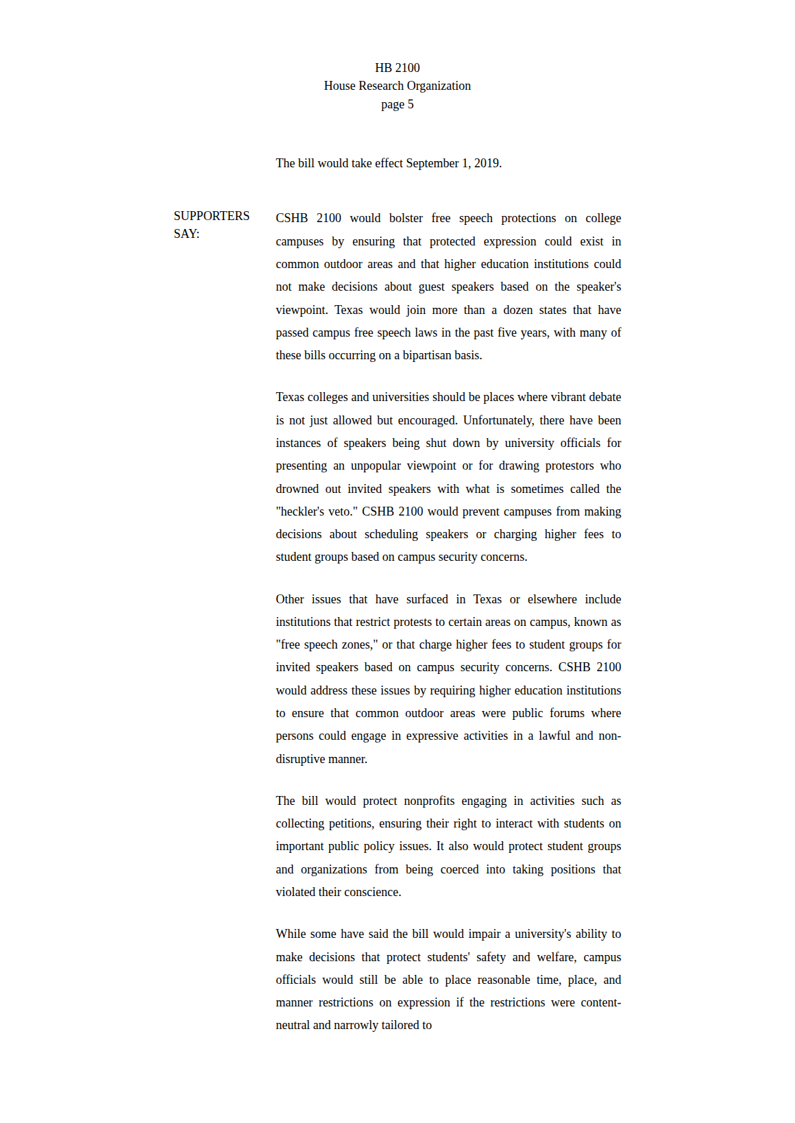HB 2100 House Research Organization page 5
The bill would take effect September 1, 2019.
Supporters
say:
CSHB 2100 would bolster free speech protections on college campuses by ensuring that protected expression could exist in common outdoor areas and that higher education institutions could not make decisions about guest speakers based on the speaker's viewpoint. Texas would join more than a dozen states that have passed campus free speech laws in the past five years, with many of these bills occurring on a bipartisan basis.
Texas colleges and universities should be places where vibrant debate is not just allowed but encouraged. Unfortunately, there have been instances of speakers being shut down by university officials for presenting an unpopular viewpoint or for drawing protestors who drowned out invited speakers with what is sometimes called the "heckler's veto." CSHB 2100 would prevent campuses from making decisions about scheduling speakers or charging higher fees to student groups based on campus security concerns.
Other issues that have surfaced in Texas or elsewhere include institutions that restrict protests to certain areas on campus, known as "free speech zones," or that charge higher fees to student groups for invited speakers based on campus security concerns. CSHB 2100 would address these issues by requiring higher education institutions to ensure that common outdoor areas were public forums where persons could engage in expressive activities in a lawful and non-disruptive manner.
The bill would protect nonprofits engaging in activities such as collecting petitions, ensuring their right to interact with students on important public policy issues. It also would protect student groups and organizations from being coerced into taking positions that violated their conscience.
While some have said the bill would impair a university's ability to make decisions that protect students' safety and welfare, campus officials would still be able to place reasonable time, place, and manner restrictions on expression if the restrictions were content-neutral and narrowly tailored to